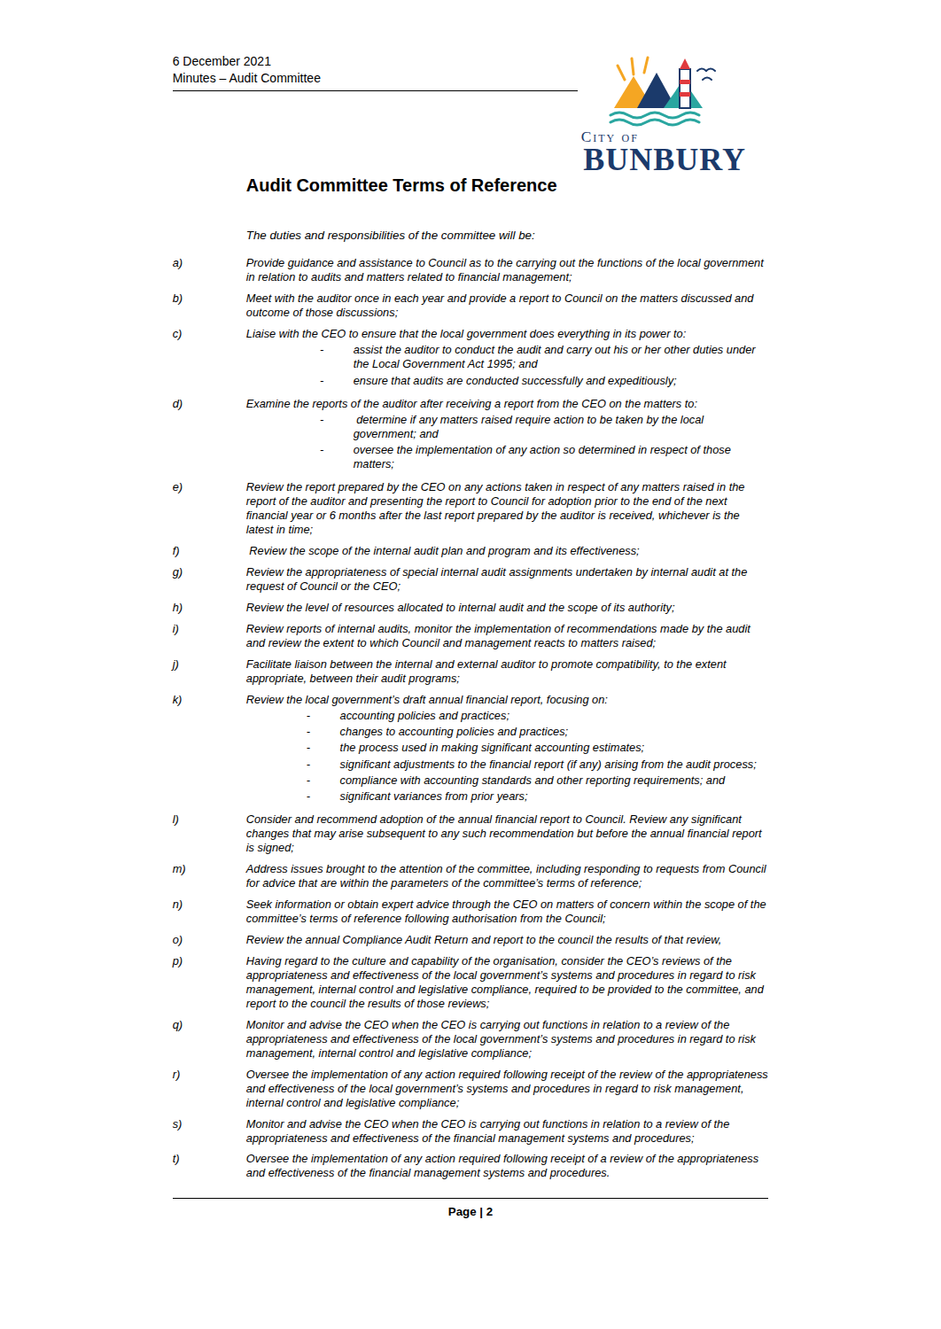6 December 2021
Minutes – Audit Committee
City of BUNBURY
Audit Committee Terms of Reference
The duties and responsibilities of the committee will be:
a) Provide guidance and assistance to Council as to the carrying out the functions of the local government in relation to audits and matters related to financial management;
b) Meet with the auditor once in each year and provide a report to Council on the matters discussed and outcome of those discussions;
c) Liaise with the CEO to ensure that the local government does everything in its power to:
assist the auditor to conduct the audit and carry out his or her other duties under the Local Government Act 1995; and
ensure that audits are conducted successfully and expeditiously;
d) Examine the reports of the auditor after receiving a report from the CEO on the matters to:
determine if any matters raised require action to be taken by the local government; and
oversee the implementation of any action so determined in respect of those matters;
e) Review the report prepared by the CEO on any actions taken in respect of any matters raised in the report of the auditor and presenting the report to Council for adoption prior to the end of the next financial year or 6 months after the last report prepared by the auditor is received, whichever is the latest in time;
f) Review the scope of the internal audit plan and program and its effectiveness;
g) Review the appropriateness of special internal audit assignments undertaken by internal audit at the request of Council or the CEO;
h) Review the level of resources allocated to internal audit and the scope of its authority;
i) Review reports of internal audits, monitor the implementation of recommendations made by the audit and review the extent to which Council and management reacts to matters raised;
j) Facilitate liaison between the internal and external auditor to promote compatibility, to the extent appropriate, between their audit programs;
k) Review the local government’s draft annual financial report, focusing on:
accounting policies and practices;
changes to accounting policies and practices;
the process used in making significant accounting estimates;
significant adjustments to the financial report (if any) arising from the audit process;
compliance with accounting standards and other reporting requirements; and
significant variances from prior years;
l) Consider and recommend adoption of the annual financial report to Council. Review any significant changes that may arise subsequent to any such recommendation but before the annual financial report is signed;
m) Address issues brought to the attention of the committee, including responding to requests from Council for advice that are within the parameters of the committee’s terms of reference;
n) Seek information or obtain expert advice through the CEO on matters of concern within the scope of the committee’s terms of reference following authorisation from the Council;
o) Review the annual Compliance Audit Return and report to the council the results of that review,
p) Having regard to the culture and capability of the organisation, consider the CEO’s reviews of the appropriateness and effectiveness of the local government’s systems and procedures in regard to risk management, internal control and legislative compliance, required to be provided to the committee, and report to the council the results of those reviews;
q) Monitor and advise the CEO when the CEO is carrying out functions in relation to a review of the appropriateness and effectiveness of the local government’s systems and procedures in regard to risk management, internal control and legislative compliance;
r) Oversee the implementation of any action required following receipt of the review of the appropriateness and effectiveness of the local government’s systems and procedures in regard to risk management, internal control and legislative compliance;
s) Monitor and advise the CEO when the CEO is carrying out functions in relation to a review of the appropriateness and effectiveness of the financial management systems and procedures;
t) Oversee the implementation of any action required following receipt of a review of the appropriateness and effectiveness of the financial management systems and procedures.
Page | 2